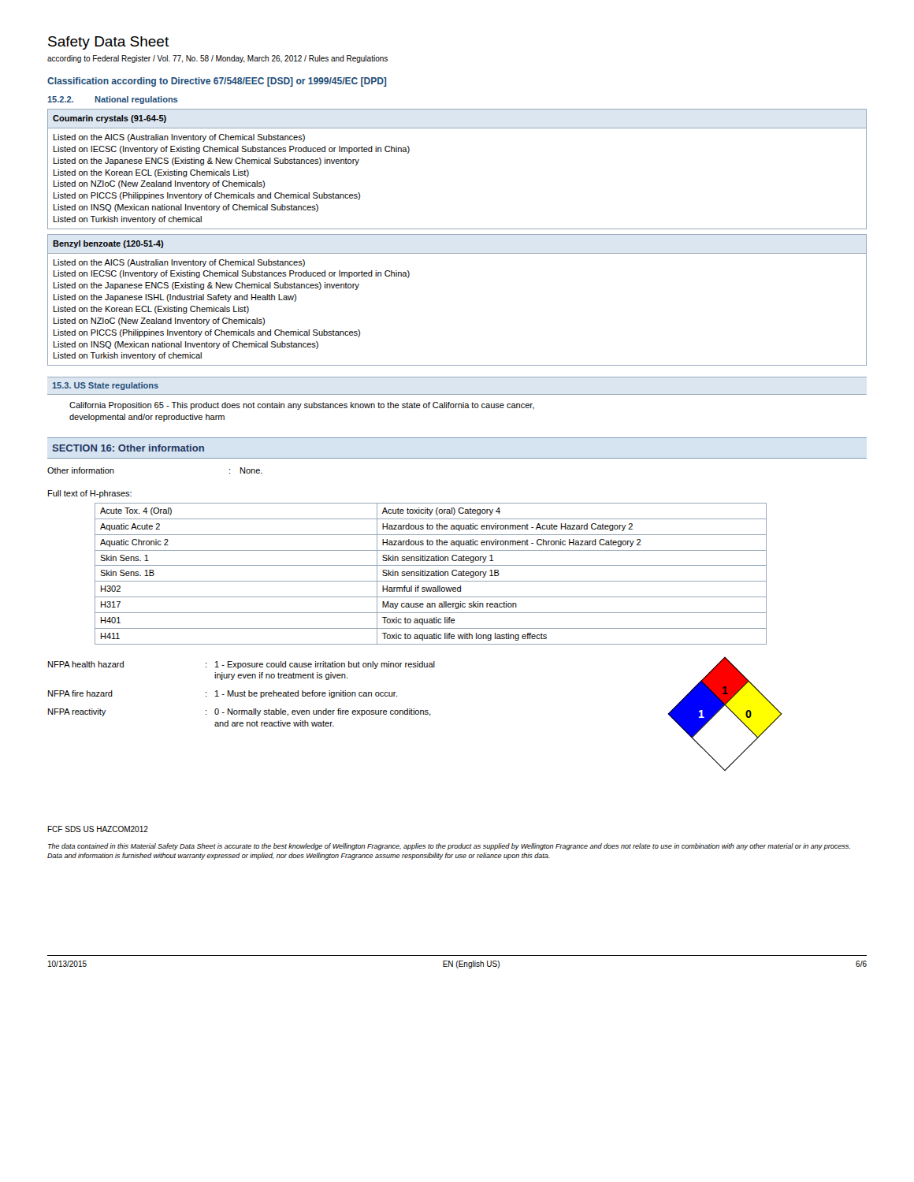Safety Data Sheet
according to Federal Register / Vol. 77, No. 58 / Monday, March 26, 2012 / Rules and Regulations
Classification according to Directive 67/548/EEC [DSD] or 1999/45/EC [DPD]
15.2.2. National regulations
| Coumarin crystals (91-64-5) |
| Listed on the AICS (Australian Inventory of Chemical Substances) Listed on IECSC (Inventory of Existing Chemical Substances Produced or Imported in China) Listed on the Japanese ENCS (Existing & New Chemical Substances) inventory Listed on the Korean ECL (Existing Chemicals List) Listed on NZIoC (New Zealand Inventory of Chemicals) Listed on PICCS (Philippines Inventory of Chemicals and Chemical Substances) Listed on INSQ (Mexican national Inventory of Chemical Substances) Listed on Turkish inventory of chemical |
| Benzyl benzoate (120-51-4) |
| Listed on the AICS (Australian Inventory of Chemical Substances) Listed on IECSC (Inventory of Existing Chemical Substances Produced or Imported in China) Listed on the Japanese ENCS (Existing & New Chemical Substances) inventory Listed on the Japanese ISHL (Industrial Safety and Health Law) Listed on the Korean ECL (Existing Chemicals List) Listed on NZIoC (New Zealand Inventory of Chemicals) Listed on PICCS (Philippines Inventory of Chemicals and Chemical Substances) Listed on INSQ (Mexican national Inventory of Chemical Substances) Listed on Turkish inventory of chemical |
15.3. US State regulations
California Proposition 65 - This product does not contain any substances known to the state of California to cause cancer,
developmental and/or reproductive harm
SECTION 16: Other information
Other information: None.
Full text of H-phrases:
| Acute Tox. 4 (Oral) | Acute toxicity (oral) Category 4 |
| Aquatic Acute 2 | Hazardous to the aquatic environment - Acute Hazard Category 2 |
| Aquatic Chronic 2 | Hazardous to the aquatic environment - Chronic Hazard Category 2 |
| Skin Sens. 1 | Skin sensitization Category 1 |
| Skin Sens. 1B | Skin sensitization Category 1B |
| H302 | Harmful if swallowed |
| H317 | May cause an allergic skin reaction |
| H401 | Toxic to aquatic life |
| H411 | Toxic to aquatic life with long lasting effects |
NFPA health hazard: 1 - Exposure could cause irritation but only minor residual
injury even if no treatment is given.
NFPA fire hazard: 1 - Must be preheated before ignition can occur.
NFPA reactivity: 0 - Normally stable, even under fire exposure conditions,
and are not reactive with water.
1
1
0
FCF SDS US HAZCOM2012
The data contained in this Material Safety Data Sheet is accurate to the best knowledge of Wellington Fragrance, applies to the product as supplied by Wellington Fragrance and does not relate to use in combination with any other material or in any process. Data and information is furnished without warranty expressed or implied, nor does Wellington Fragrance assume responsibility for use or reliance upon this data.
10/13/2015 EN (English US) 6/6